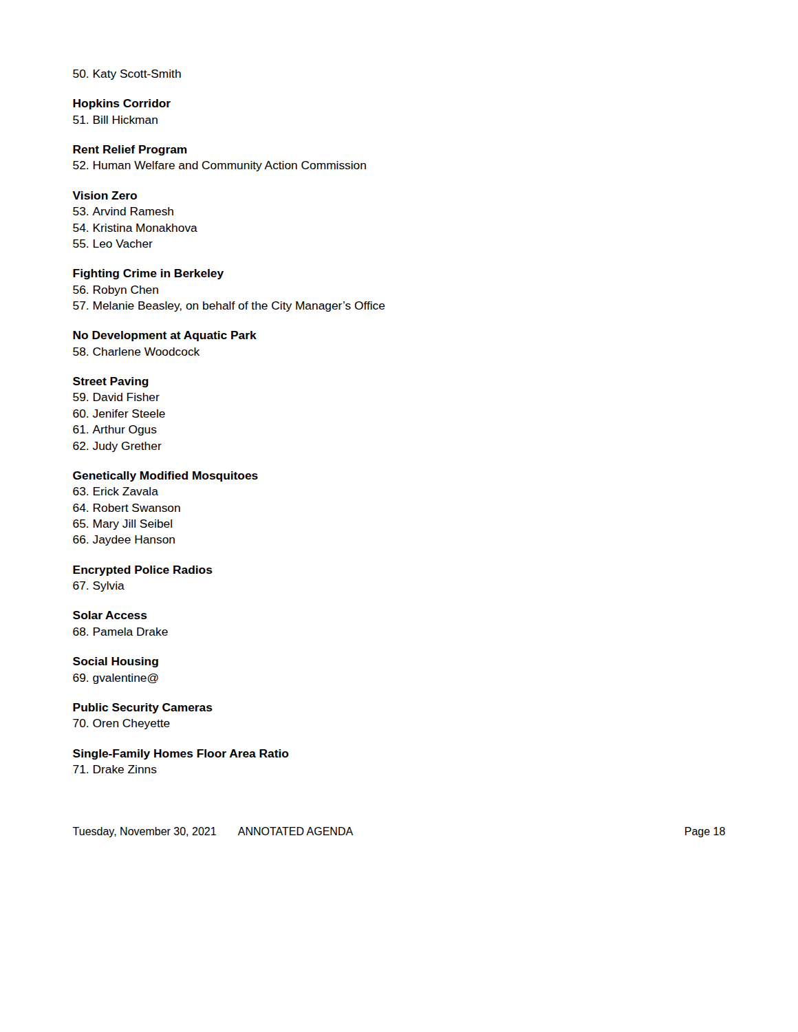50. Katy Scott-Smith
Hopkins Corridor
51. Bill Hickman
Rent Relief Program
52. Human Welfare and Community Action Commission
Vision Zero
53. Arvind Ramesh
54. Kristina Monakhova
55. Leo Vacher
Fighting Crime in Berkeley
56. Robyn Chen
57. Melanie Beasley, on behalf of the City Manager’s Office
No Development at Aquatic Park
58. Charlene Woodcock
Street Paving
59. David Fisher
60. Jenifer Steele
61. Arthur Ogus
62. Judy Grether
Genetically Modified Mosquitoes
63. Erick Zavala
64. Robert Swanson
65. Mary Jill Seibel
66. Jaydee Hanson
Encrypted Police Radios
67. Sylvia
Solar Access
68. Pamela Drake
Social Housing
69. gvalentine@
Public Security Cameras
70. Oren Cheyette
Single-Family Homes Floor Area Ratio
71. Drake Zinns
Tuesday, November 30, 2021 ANNOTATED AGENDA
Page 18